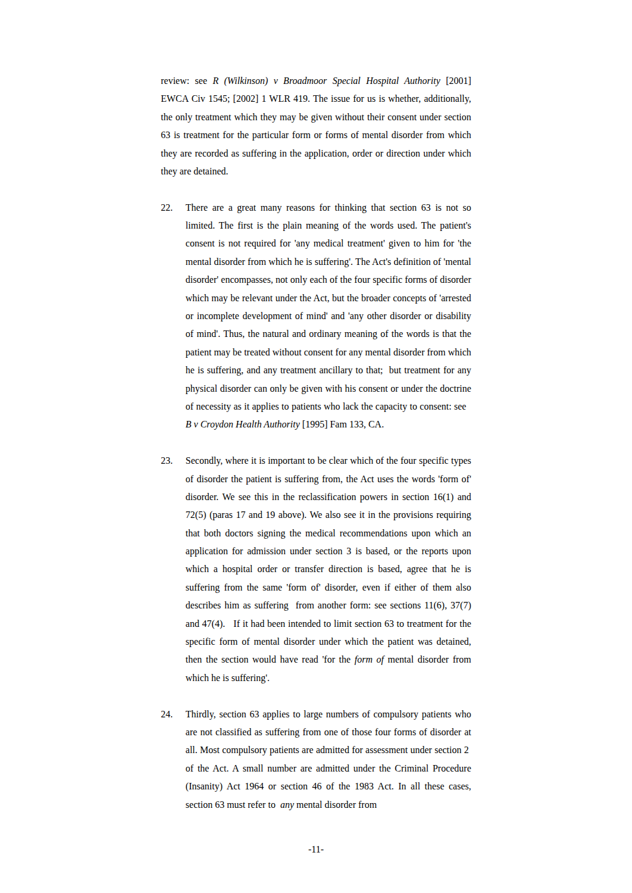review: see R (Wilkinson) v Broadmoor Special Hospital Authority [2001] EWCA Civ 1545; [2002] 1 WLR 419. The issue for us is whether, additionally, the only treatment which they may be given without their consent under section 63 is treatment for the particular form or forms of mental disorder from which they are recorded as suffering in the application, order or direction under which they are detained.
22. There are a great many reasons for thinking that section 63 is not so limited. The first is the plain meaning of the words used. The patient's consent is not required for 'any medical treatment' given to him for 'the mental disorder from which he is suffering'. The Act's definition of 'mental disorder' encompasses, not only each of the four specific forms of disorder which may be relevant under the Act, but the broader concepts of 'arrested or incomplete development of mind' and 'any other disorder or disability of mind'. Thus, the natural and ordinary meaning of the words is that the patient may be treated without consent for any mental disorder from which he is suffering, and any treatment ancillary to that; but treatment for any physical disorder can only be given with his consent or under the doctrine of necessity as it applies to patients who lack the capacity to consent: see B v Croydon Health Authority [1995] Fam 133, CA.
23. Secondly, where it is important to be clear which of the four specific types of disorder the patient is suffering from, the Act uses the words 'form of' disorder. We see this in the reclassification powers in section 16(1) and 72(5) (paras 17 and 19 above). We also see it in the provisions requiring that both doctors signing the medical recommendations upon which an application for admission under section 3 is based, or the reports upon which a hospital order or transfer direction is based, agree that he is suffering from the same 'form of' disorder, even if either of them also describes him as suffering from another form: see sections 11(6), 37(7) and 47(4). If it had been intended to limit section 63 to treatment for the specific form of mental disorder under which the patient was detained, then the section would have read 'for the form of mental disorder from which he is suffering'.
24. Thirdly, section 63 applies to large numbers of compulsory patients who are not classified as suffering from one of those four forms of disorder at all. Most compulsory patients are admitted for assessment under section 2 of the Act. A small number are admitted under the Criminal Procedure (Insanity) Act 1964 or section 46 of the 1983 Act. In all these cases, section 63 must refer to any mental disorder from
-11-